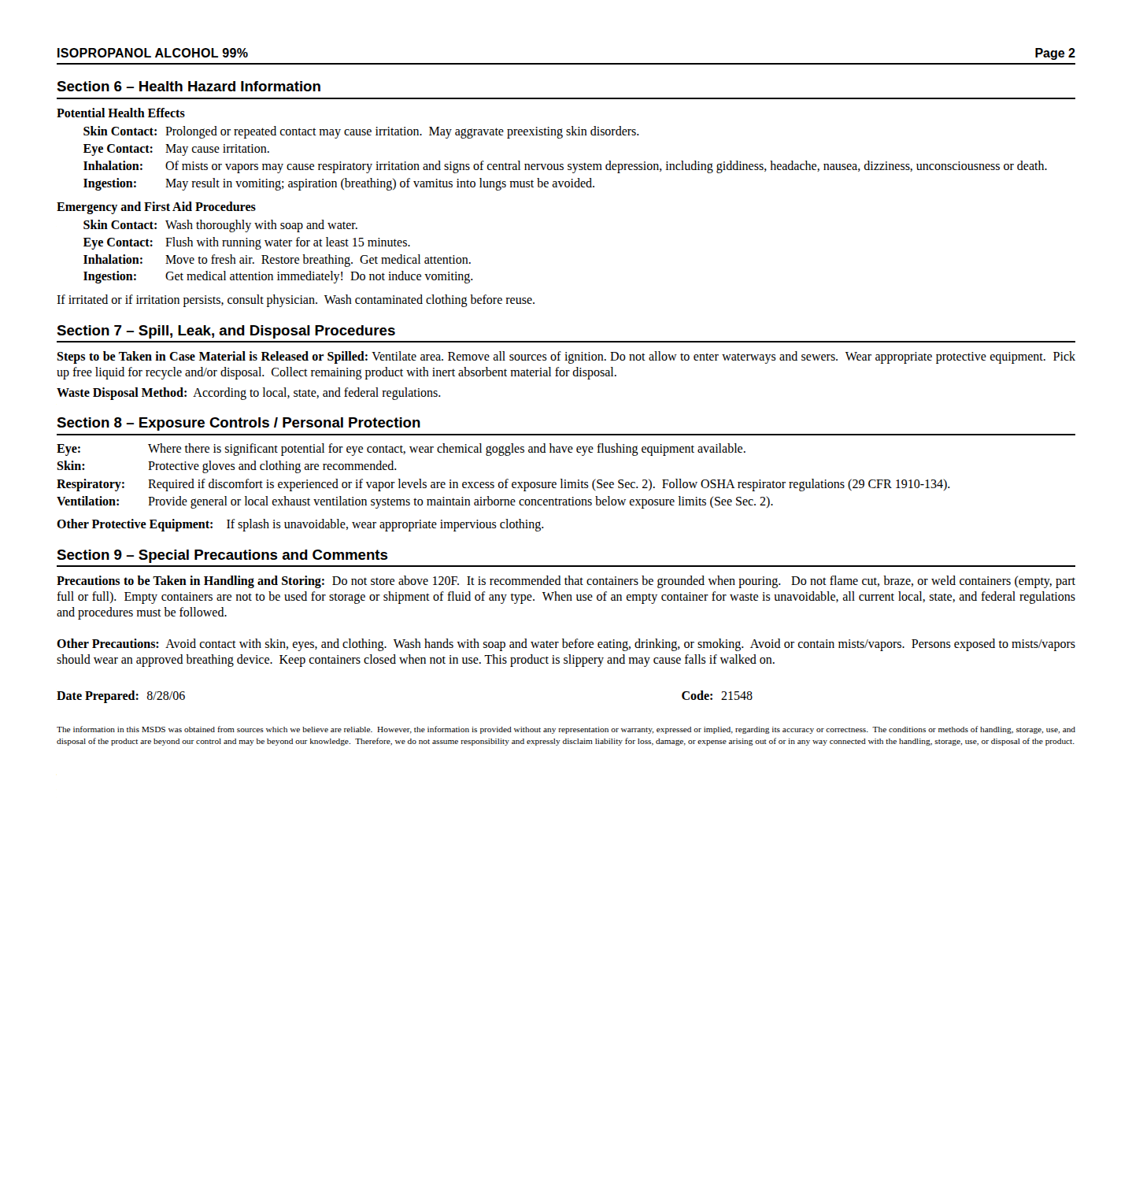ISOPROPANOL ALCOHOL 99% Page 2
Section 6 – Health Hazard Information
Potential Health Effects
| Skin Contact: | Prolonged or repeated contact may cause irritation. May aggravate preexisting skin disorders. |
| Eye Contact: | May cause irritation. |
| Inhalation: | Of mists or vapors may cause respiratory irritation and signs of central nervous system depression, including giddiness, headache, nausea, dizziness, unconsciousness or death. |
| Ingestion: | May result in vomiting; aspiration (breathing) of vamitus into lungs must be avoided. |
Emergency and First Aid Procedures
| Skin Contact: | Wash thoroughly with soap and water. |
| Eye Contact: | Flush with running water for at least 15 minutes. |
| Inhalation: | Move to fresh air. Restore breathing. Get medical attention. |
| Ingestion: | Get medical attention immediately! Do not induce vomiting. |
If irritated or if irritation persists, consult physician. Wash contaminated clothing before reuse.
Section 7 – Spill, Leak, and Disposal Procedures
Steps to be Taken in Case Material is Released or Spilled: Ventilate area. Remove all sources of ignition. Do not allow to enter waterways and sewers. Wear appropriate protective equipment. Pick up free liquid for recycle and/or disposal. Collect remaining product with inert absorbent material for disposal.
Waste Disposal Method: According to local, state, and federal regulations.
Section 8 – Exposure Controls / Personal Protection
| Eye: | Where there is significant potential for eye contact, wear chemical goggles and have eye flushing equipment available. |
| Skin: | Protective gloves and clothing are recommended. |
| Respiratory: | Required if discomfort is experienced or if vapor levels are in excess of exposure limits (See Sec. 2). Follow OSHA respirator regulations (29 CFR 1910-134). |
| Ventilation: | Provide general or local exhaust ventilation systems to maintain airborne concentrations below exposure limits (See Sec. 2). |
Other Protective Equipment: If splash is unavoidable, wear appropriate impervious clothing.
Section 9 – Special Precautions and Comments
Precautions to be Taken in Handling and Storing: Do not store above 120F. It is recommended that containers be grounded when pouring. Do not flame cut, braze, or weld containers (empty, part full or full). Empty containers are not to be used for storage or shipment of fluid of any type. When use of an empty container for waste is unavoidable, all current local, state, and federal regulations and procedures must be followed.
Other Precautions: Avoid contact with skin, eyes, and clothing. Wash hands with soap and water before eating, drinking, or smoking. Avoid or contain mists/vapors. Persons exposed to mists/vapors should wear an approved breathing device. Keep containers closed when not in use. This product is slippery and may cause falls if walked on.
Date Prepared: 8/28/06
Code: 21548
The information in this MSDS was obtained from sources which we believe are reliable. However, the information is provided without any representation or warranty, expressed or implied, regarding its accuracy or correctness. The conditions or methods of handling, storage, use, and disposal of the product are beyond our control and may be beyond our knowledge. Therefore, we do not assume responsibility and expressly disclaim liability for loss, damage, or expense arising out of or in any way connected with the handling, storage, use, or disposal of the product.